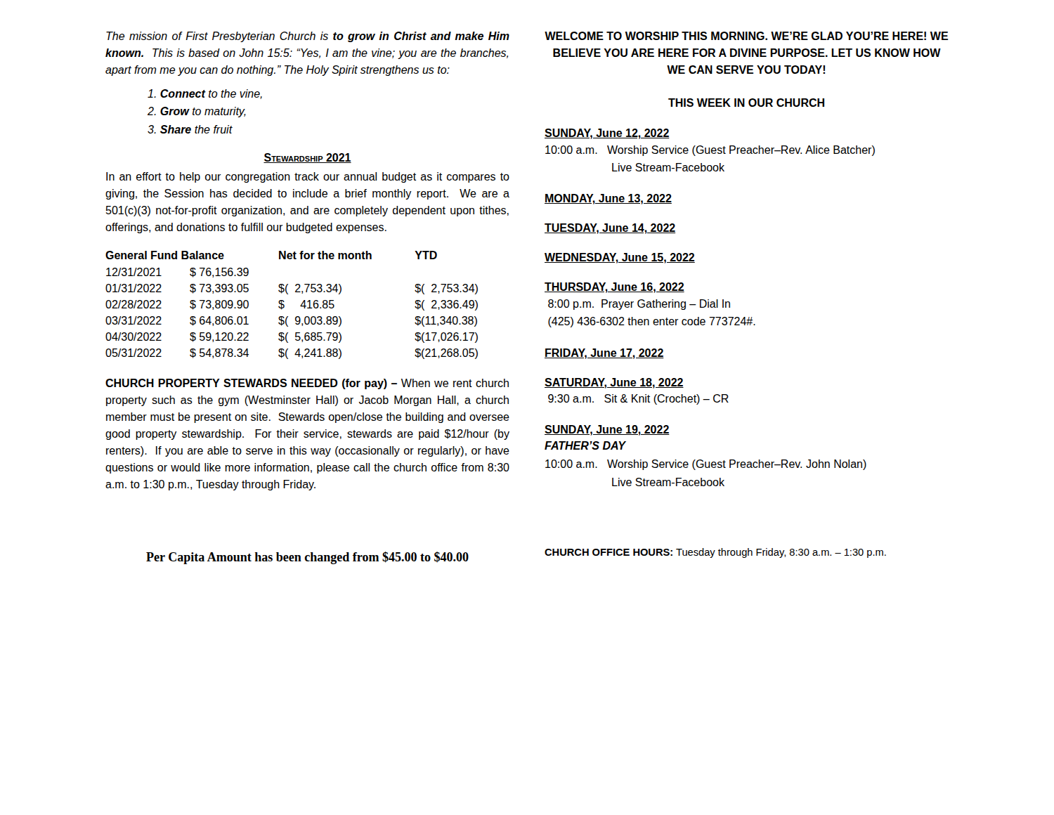The mission of First Presbyterian Church is to grow in Christ and make Him known. This is based on John 15:5: “Yes, I am the vine; you are the branches, apart from me you can do nothing.” The Holy Spirit strengthens us to:
1. Connect to the vine,
2. Grow to maturity,
3. Share the fruit
Stewardship 2021
In an effort to help our congregation track our annual budget as it compares to giving, the Session has decided to include a brief monthly report. We are a 501(c)(3) not-for-profit organization, and are completely dependent upon tithes, offerings, and donations to fulfill our budgeted expenses.
| General Fund Balance | Net for the month | YTD |
| --- | --- | --- |
| 12/31/2021 | $ 76,156.39 | | |
| 01/31/2022 | $ 73,393.05 | $( 2,753.34) | $( 2,753.34) |
| 02/28/2022 | $ 73,809.90 | $ 416.85 | $( 2,336.49) |
| 03/31/2022 | $ 64,806.01 | $( 9,003.89) | $(11,340.38) |
| 04/30/2022 | $ 59,120.22 | $( 5,685.79) | $(17,026.17) |
| 05/31/2022 | $ 54,878.34 | $( 4,241.88) | $(21,268.05) |
CHURCH PROPERTY STEWARDS NEEDED (for pay) – When we rent church property such as the gym (Westminster Hall) or Jacob Morgan Hall, a church member must be present on site. Stewards open/close the building and oversee good property stewardship. For their service, stewards are paid $12/hour (by renters). If you are able to serve in this way (occasionally or regularly), or have questions or would like more information, please call the church office from 8:30 a.m. to 1:30 p.m., Tuesday through Friday.
Per Capita Amount has been changed from $45.00 to $40.00
WELCOME TO WORSHIP THIS MORNING. WE’RE GLAD YOU’RE HERE! WE BELIEVE YOU ARE HERE FOR A DIVINE PURPOSE. LET US KNOW HOW WE CAN SERVE YOU TODAY!
THIS WEEK IN OUR CHURCH
SUNDAY, June 12, 2022
10:00 a.m. Worship Service (Guest Preacher–Rev. Alice Batcher)
Live Stream-Facebook
MONDAY, June 13, 2022
TUESDAY, June 14, 2022
WEDNESDAY, June 15, 2022
THURSDAY, June 16, 2022
8:00 p.m. Prayer Gathering – Dial In
(425) 436-6302 then enter code 773724#.
FRIDAY, June 17, 2022
SATURDAY, June 18, 2022
9:30 a.m. Sit & Knit (Crochet) – CR
SUNDAY, June 19, 2022
FATHER’S DAY
10:00 a.m. Worship Service (Guest Preacher–Rev. John Nolan)
Live Stream-Facebook
CHURCH OFFICE HOURS: Tuesday through Friday, 8:30 a.m. – 1:30 p.m.